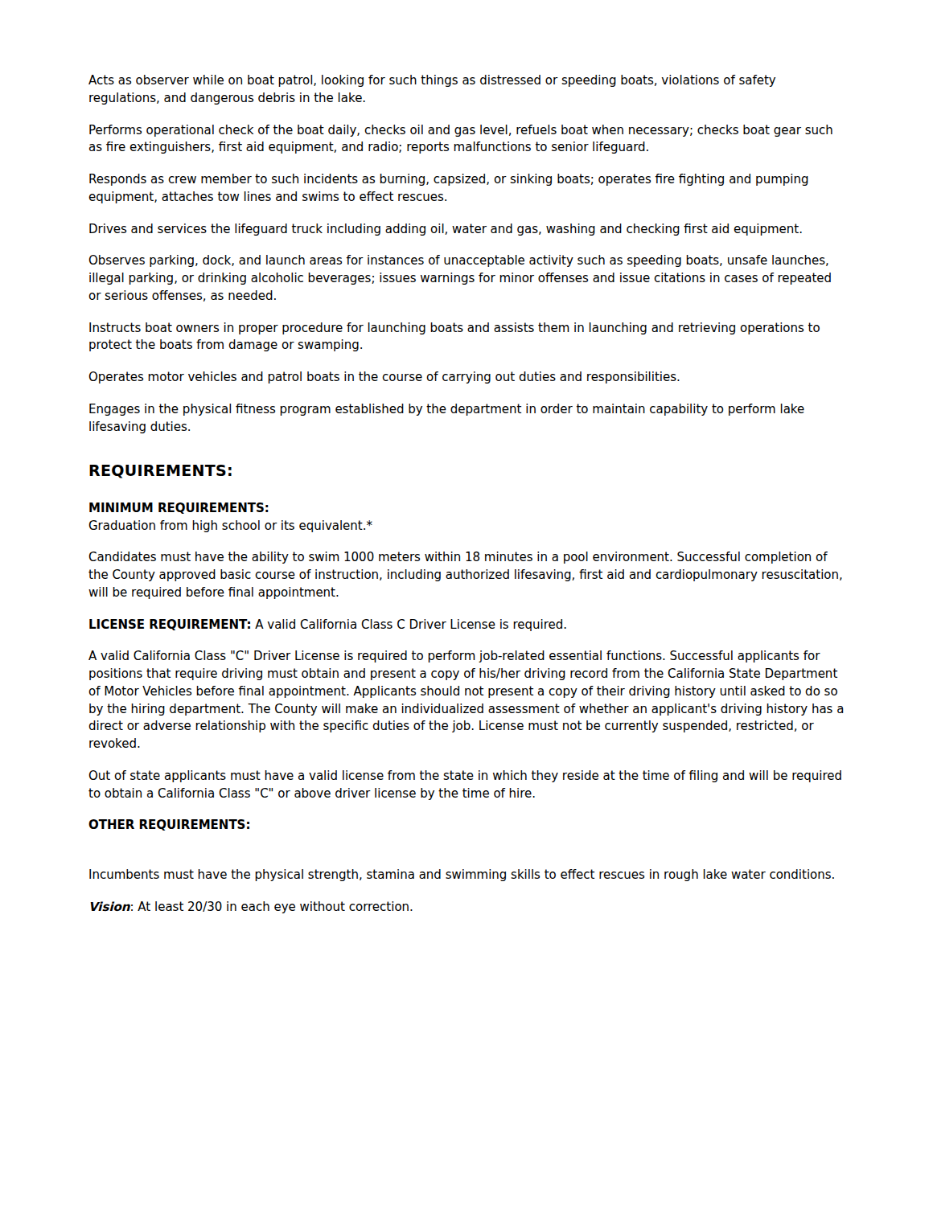Acts as observer while on boat patrol, looking for such things as distressed or speeding boats, violations of safety regulations, and dangerous debris in the lake.
Performs operational check of the boat daily, checks oil and gas level, refuels boat when necessary; checks boat gear such as fire extinguishers, first aid equipment, and radio; reports malfunctions to senior lifeguard.
Responds as crew member to such incidents as burning, capsized, or sinking boats; operates fire fighting and pumping equipment, attaches tow lines and swims to effect rescues.
Drives and services the lifeguard truck including adding oil, water and gas, washing and checking first aid equipment.
Observes parking, dock, and launch areas for instances of unacceptable activity such as speeding boats, unsafe launches, illegal parking, or drinking alcoholic beverages; issues warnings for minor offenses and issue citations in cases of repeated or serious offenses, as needed.
Instructs boat owners in proper procedure for launching boats and assists them in launching and retrieving operations to protect the boats from damage or swamping.
Operates motor vehicles and patrol boats in the course of carrying out duties and responsibilities.
Engages in the physical fitness program established by the department in order to maintain capability to perform lake lifesaving duties.
REQUIREMENTS:
MINIMUM REQUIREMENTS:
Graduation from high school or its equivalent.*
Candidates must have the ability to swim 1000 meters within 18 minutes in a pool environment. Successful completion of the County approved basic course of instruction, including authorized lifesaving, first aid and cardiopulmonary resuscitation, will be required before final appointment.
LICENSE REQUIREMENT: A valid California Class C Driver License is required.
A valid California Class "C" Driver License is required to perform job-related essential functions. Successful applicants for positions that require driving must obtain and present a copy of his/her driving record from the California State Department of Motor Vehicles before final appointment. Applicants should not present a copy of their driving history until asked to do so by the hiring department. The County will make an individualized assessment of whether an applicant's driving history has a direct or adverse relationship with the specific duties of the job. License must not be currently suspended, restricted, or revoked.
Out of state applicants must have a valid license from the state in which they reside at the time of filing and will be required to obtain a California Class "C" or above driver license by the time of hire.
OTHER REQUIREMENTS:
Incumbents must have the physical strength, stamina and swimming skills to effect rescues in rough lake water conditions.
Vision: At least 20/30 in each eye without correction.